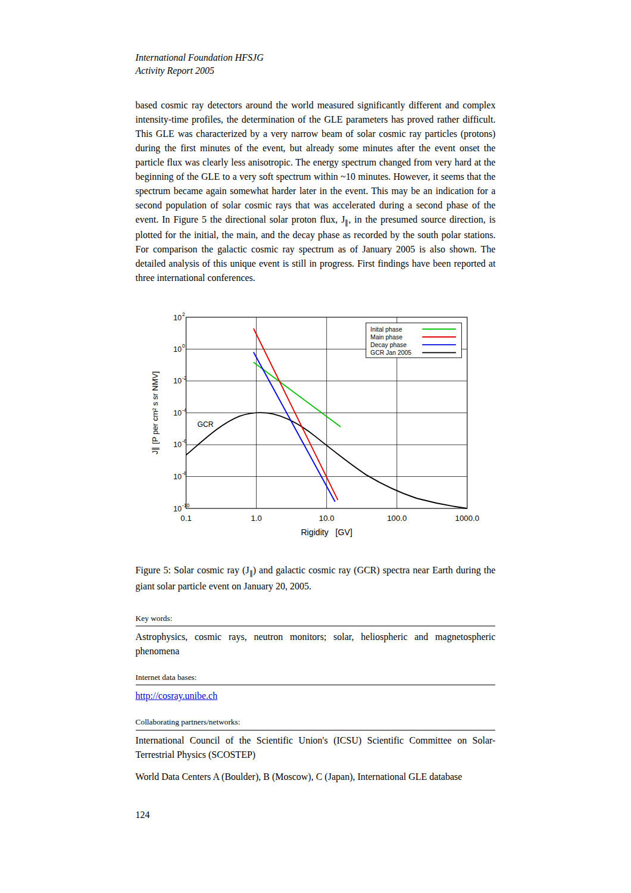International Foundation HFSJG
Activity Report 2005
based cosmic ray detectors around the world measured significantly different and complex intensity-time profiles, the determination of the GLE parameters has proved rather difficult. This GLE was characterized by a very narrow beam of solar cosmic ray particles (protons) during the first minutes of the event, but already some minutes after the event onset the particle flux was clearly less anisotropic. The energy spectrum changed from very hard at the beginning of the GLE to a very soft spectrum within ~10 minutes. However, it seems that the spectrum became again somewhat harder later in the event. This may be an indication for a second population of solar cosmic rays that was accelerated during a second phase of the event. In Figure 5 the directional solar proton flux, J∥, in the presumed source direction, is plotted for the initial, the main, and the decay phase as recorded by the south polar stations. For comparison the galactic cosmic ray spectrum as of January 2005 is also shown. The detailed analysis of this unique event is still in progress. First findings have been reported at three international conferences.
10 2 10 0 10 -2 10 -4 10 -6 10 -8 10 -10 0.1 1.0 10.0 100.0 1000.0 Rigidity [GV] J∥ [P per cm² s sr NMV] Inital phase Main phase Decay phase GCR Jan 2005 GCR
Figure 5: Solar cosmic ray (J∥) and galactic cosmic ray (GCR) spectra near Earth during the giant solar particle event on January 20, 2005.
Key words:
Astrophysics, cosmic rays, neutron monitors; solar, heliospheric and magnetospheric phenomena
Internet data bases:
http://cosray.unibe.ch
Collaborating partners/networks:
International Council of the Scientific Union's (ICSU) Scientific Committee on Solar-Terrestrial Physics (SCOSTEP)
World Data Centers A (Boulder), B (Moscow), C (Japan), International GLE database
124